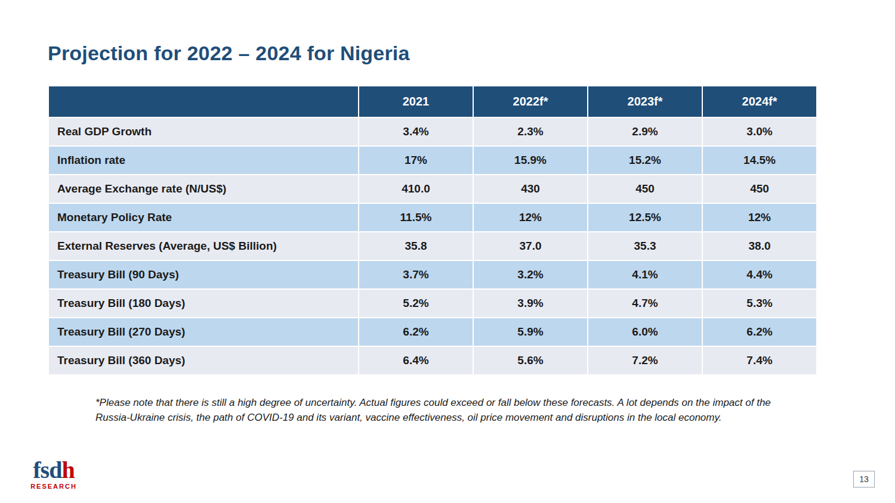Projection for 2022 – 2024 for Nigeria
| | 2021 | 2022f* | 2023f* | 2024f* |
| --- | --- | --- | --- | --- |
| Real GDP Growth | 3.4% | 2.3% | 2.9% | 3.0% |
| Inflation rate | 17% | 15.9% | 15.2% | 14.5% |
| Average Exchange rate (N/US$) | 410.0 | 430 | 450 | 450 |
| Monetary Policy Rate | 11.5% | 12% | 12.5% | 12% |
| External Reserves (Average, US$ Billion) | 35.8 | 37.0 | 35.3 | 38.0 |
| Treasury Bill (90 Days) | 3.7% | 3.2% | 4.1% | 4.4% |
| Treasury Bill (180 Days) | 5.2% | 3.9% | 4.7% | 5.3% |
| Treasury Bill (270 Days) | 6.2% | 5.9% | 6.0% | 6.2% |
| Treasury Bill (360 Days) | 6.4% | 5.6% | 7.2% | 7.4% |
*Please note that there is still a high degree of uncertainty. Actual figures could exceed or fall below these forecasts. A lot depends on the impact of the Russia-Ukraine crisis, the path of COVID-19 and its variant, vaccine effectiveness, oil price movement and disruptions in the local economy.
fsdh
RESEARCH
13